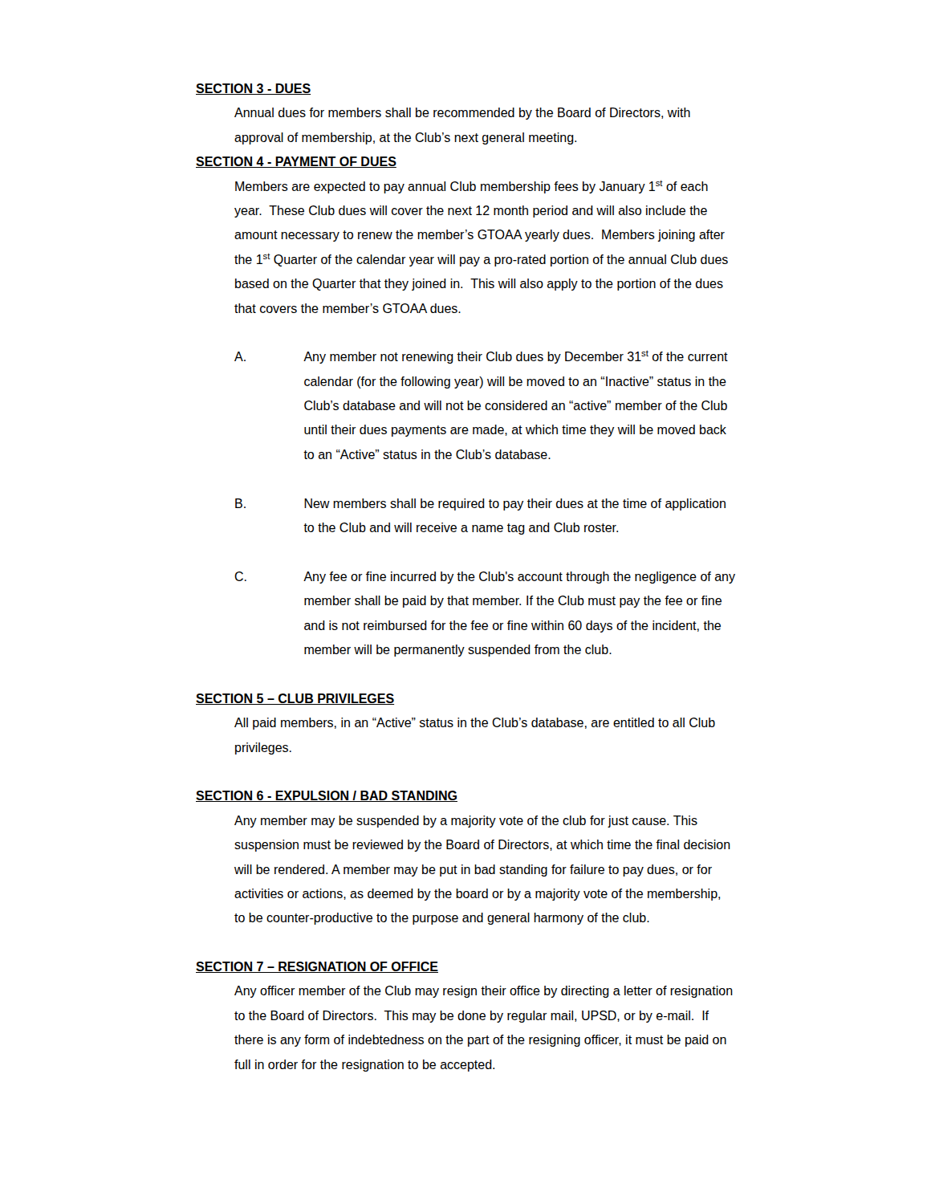SECTION 3 - DUES
Annual dues for members shall be recommended by the Board of Directors, with approval of membership, at the Club’s next general meeting.
SECTION 4 - PAYMENT OF DUES
Members are expected to pay annual Club membership fees by January 1st of each year. These Club dues will cover the next 12 month period and will also include the amount necessary to renew the member’s GTOAA yearly dues. Members joining after the 1st Quarter of the calendar year will pay a pro-rated portion of the annual Club dues based on the Quarter that they joined in. This will also apply to the portion of the dues that covers the member’s GTOAA dues.
A. Any member not renewing their Club dues by December 31st of the current calendar (for the following year) will be moved to an “Inactive” status in the Club’s database and will not be considered an “active” member of the Club until their dues payments are made, at which time they will be moved back to an “Active” status in the Club’s database.
B. New members shall be required to pay their dues at the time of application to the Club and will receive a name tag and Club roster.
C. Any fee or fine incurred by the Club's account through the negligence of any member shall be paid by that member. If the Club must pay the fee or fine and is not reimbursed for the fee or fine within 60 days of the incident, the member will be permanently suspended from the club.
SECTION 5 – CLUB PRIVILEGES
All paid members, in an “Active” status in the Club’s database, are entitled to all Club privileges.
SECTION 6 - EXPULSION / BAD STANDING
Any member may be suspended by a majority vote of the club for just cause. This suspension must be reviewed by the Board of Directors, at which time the final decision will be rendered. A member may be put in bad standing for failure to pay dues, or for activities or actions, as deemed by the board or by a majority vote of the membership, to be counter-productive to the purpose and general harmony of the club.
SECTION 7 – RESIGNATION OF OFFICE
Any officer member of the Club may resign their office by directing a letter of resignation to the Board of Directors. This may be done by regular mail, UPSD, or by e-mail. If there is any form of indebtedness on the part of the resigning officer, it must be paid on full in order for the resignation to be accepted.